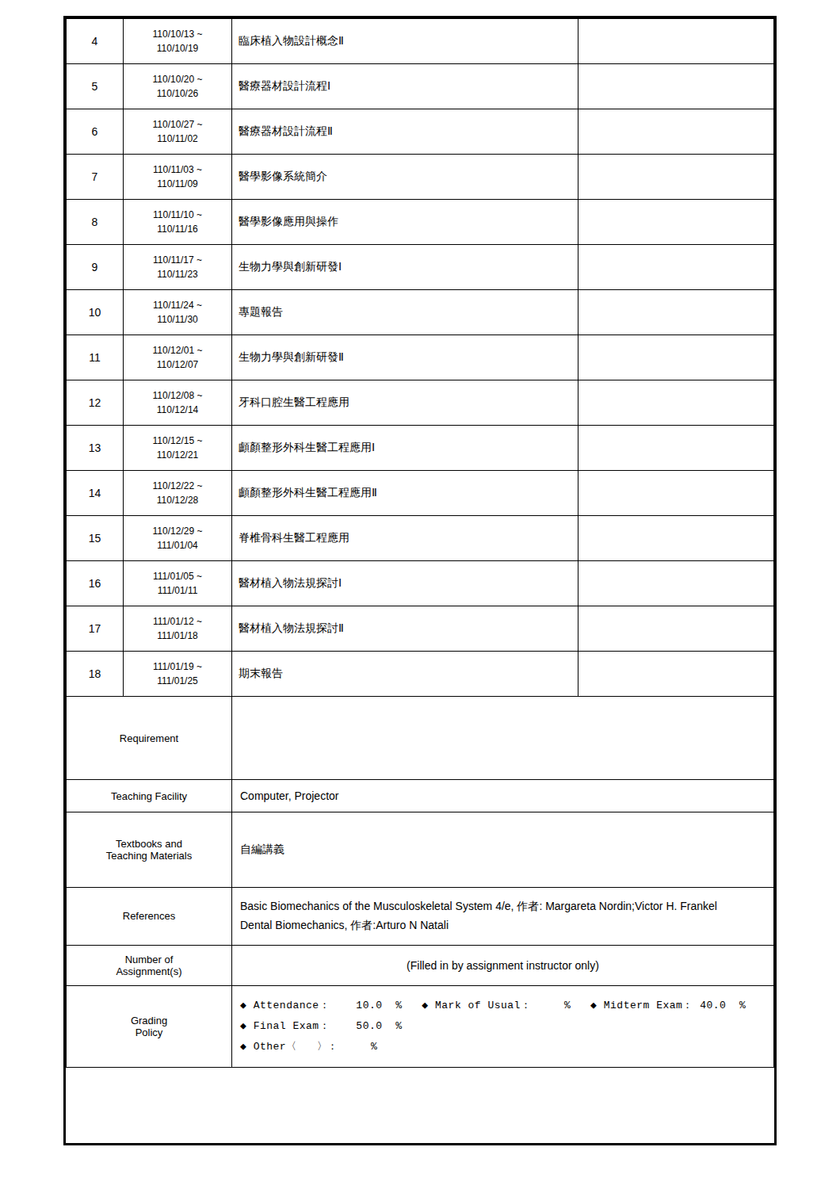| 4 | 110/10/13 ~ 110/10/19 | 臨床植入物設計概念Ⅱ | |
| 5 | 110/10/20 ~ 110/10/26 | 醫療器材設計流程Ⅰ | |
| 6 | 110/10/27 ~ 110/11/02 | 醫療器材設計流程Ⅱ | |
| 7 | 110/11/03 ~ 110/11/09 | 醫學影像系統簡介 | |
| 8 | 110/11/10 ~ 110/11/16 | 醫學影像應用與操作 | |
| 9 | 110/11/17 ~ 110/11/23 | 生物力學與創新研發Ⅰ | |
| 10 | 110/11/24 ~ 110/11/30 | 專題報告 | |
| 11 | 110/12/01 ~ 110/12/07 | 生物力學與創新研發Ⅱ | |
| 12 | 110/12/08 ~ 110/12/14 | 牙科口腔生醫工程應用 | |
| 13 | 110/12/15 ~ 110/12/21 | 顱顏整形外科生醫工程應用Ⅰ | |
| 14 | 110/12/22 ~ 110/12/28 | 顱顏整形外科生醫工程應用Ⅱ | |
| 15 | 110/12/29 ~ 111/01/04 | 脊椎骨科生醫工程應用 | |
| 16 | 111/01/05 ~ 111/01/11 | 醫材植入物法規探討Ⅰ | |
| 17 | 111/01/12 ~ 111/01/18 | 醫材植入物法規探討Ⅱ | |
| 18 | 111/01/19 ~ 111/01/25 | 期末報告 | |
| Requirement | |
| Teaching Facility | Computer, Projector |
| Textbooks and Teaching Materials | 自編講義 |
| References | Basic Biomechanics of the Musculoskeletal System 4/e, 作者: Margareta Nordin;Victor H. Frankel Dental Biomechanics, 作者:Arturo N Natali |
| Number of Assignment(s) | (Filled in by assignment instructor only) |
| Grading Policy | ◆ Attendance： 10.0 % ◆ Mark of Usual： % ◆ Midterm Exam： 40.0 % ◆ Final Exam： 50.0 % ◆ Other〈 〉： % |